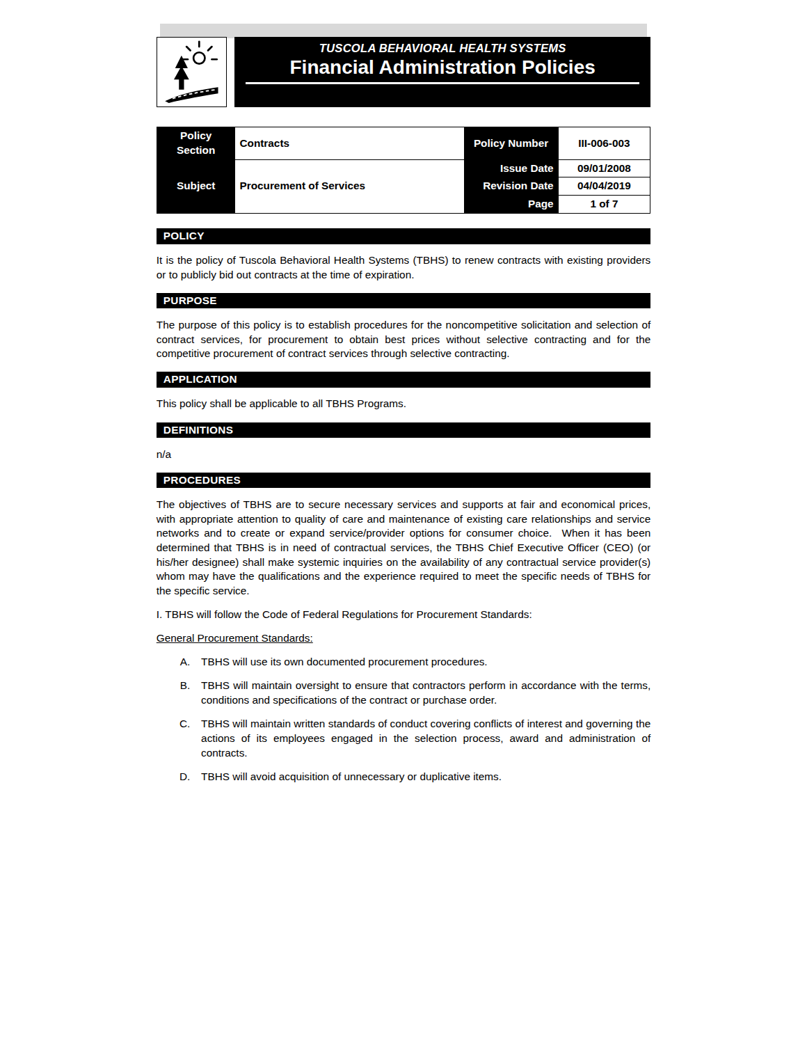TUSCOLA BEHAVIORAL HEALTH SYSTEMS
Financial Administration Policies
| Policy Section | Contracts | Policy Number | III-006-003 |
| Subject | Procurement of Services | Issue Date | 09/01/2008 |
| Revision Date | 04/04/2019 |
| Page | 1 of 7 |
POLICY
It is the policy of Tuscola Behavioral Health Systems (TBHS) to renew contracts with existing providers or to publicly bid out contracts at the time of expiration.
PURPOSE
The purpose of this policy is to establish procedures for the noncompetitive solicitation and selection of contract services, for procurement to obtain best prices without selective contracting and for the competitive procurement of contract services through selective contracting.
APPLICATION
This policy shall be applicable to all TBHS Programs.
DEFINITIONS
n/a
PROCEDURES
The objectives of TBHS are to secure necessary services and supports at fair and economical prices, with appropriate attention to quality of care and maintenance of existing care relationships and service networks and to create or expand service/provider options for consumer choice. When it has been determined that TBHS is in need of contractual services, the TBHS Chief Executive Officer (CEO) (or his/her designee) shall make systemic inquiries on the availability of any contractual service provider(s) whom may have the qualifications and the experience required to meet the specific needs of TBHS for the specific service.
I. TBHS will follow the Code of Federal Regulations for Procurement Standards:
General Procurement Standards:
TBHS will use its own documented procurement procedures.
TBHS will maintain oversight to ensure that contractors perform in accordance with the terms, conditions and specifications of the contract or purchase order.
TBHS will maintain written standards of conduct covering conflicts of interest and governing the actions of its employees engaged in the selection process, award and administration of contracts.
TBHS will avoid acquisition of unnecessary or duplicative items.